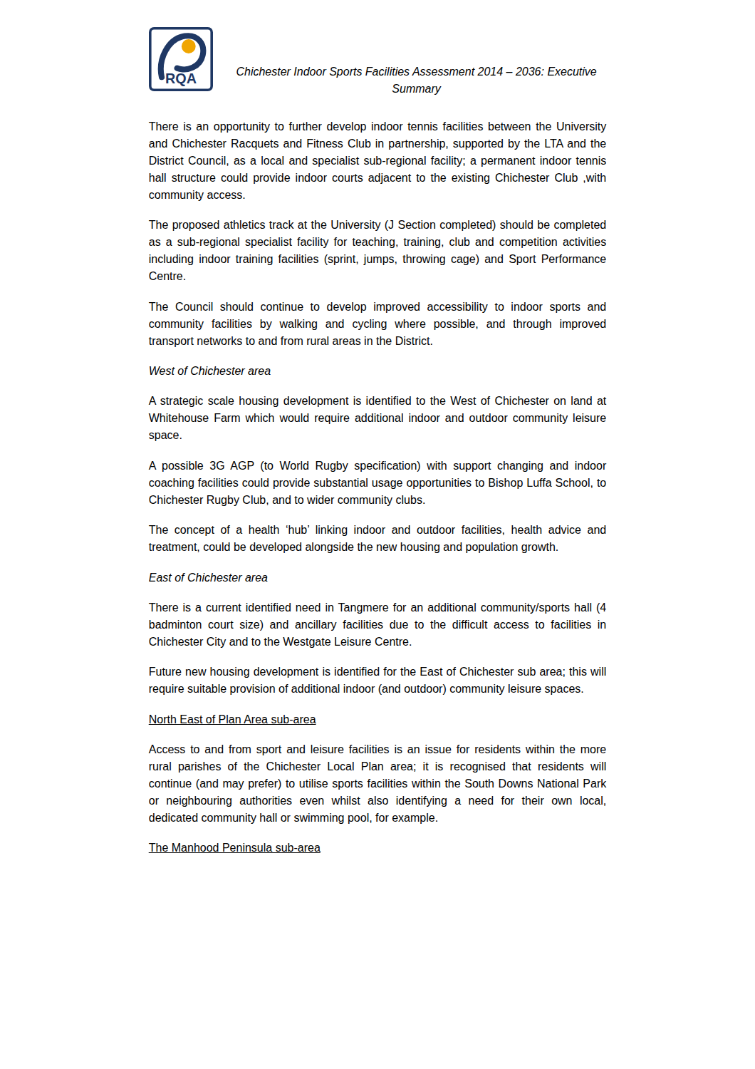RQA
Chichester Indoor Sports Facilities Assessment 2014 – 2036: Executive Summary
There is an opportunity to further develop indoor tennis facilities between the University and Chichester Racquets and Fitness Club in partnership, supported by the LTA and the District Council, as a local and specialist sub-regional facility; a permanent indoor tennis hall structure could provide indoor courts adjacent to the existing Chichester Club ,with community access.
The proposed athletics track at the University (J Section completed) should be completed as a sub-regional specialist facility for teaching, training, club and competition activities including indoor training facilities (sprint, jumps, throwing cage) and Sport Performance Centre.
The Council should continue to develop improved accessibility to indoor sports and community facilities by walking and cycling where possible, and through improved transport networks to and from rural areas in the District.
West of Chichester area
A strategic scale housing development is identified to the West of Chichester on land at Whitehouse Farm which would require additional indoor and outdoor community leisure space.
A possible 3G AGP (to World Rugby specification) with support changing and indoor coaching facilities could provide substantial usage opportunities to Bishop Luffa School, to Chichester Rugby Club, and to wider community clubs.
The concept of a health ‘hub’ linking indoor and outdoor facilities, health advice and treatment, could be developed alongside the new housing and population growth.
East of Chichester area
There is a current identified need in Tangmere for an additional community/sports hall (4 badminton court size) and ancillary facilities due to the difficult access to facilities in Chichester City and to the Westgate Leisure Centre.
Future new housing development is identified for the East of Chichester sub area; this will require suitable provision of additional indoor (and outdoor) community leisure spaces.
North East of Plan Area sub-area
Access to and from sport and leisure facilities is an issue for residents within the more rural parishes of the Chichester Local Plan area; it is recognised that residents will continue (and may prefer) to utilise sports facilities within the South Downs National Park or neighbouring authorities even whilst also identifying a need for their own local, dedicated community hall or swimming pool, for example.
The Manhood Peninsula sub-area